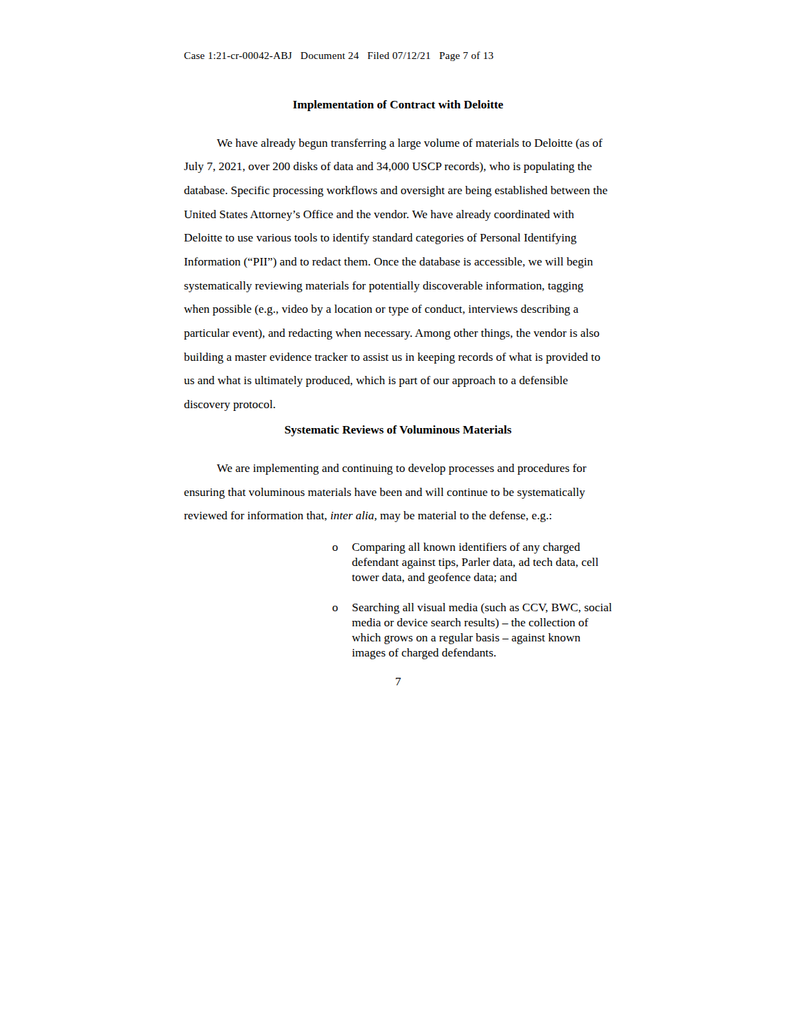Case 1:21-cr-00042-ABJ Document 24 Filed 07/12/21 Page 7 of 13
Implementation of Contract with Deloitte
We have already begun transferring a large volume of materials to Deloitte (as of July 7, 2021, over 200 disks of data and 34,000 USCP records), who is populating the database. Specific processing workflows and oversight are being established between the United States Attorney’s Office and the vendor. We have already coordinated with Deloitte to use various tools to identify standard categories of Personal Identifying Information (“PII”) and to redact them. Once the database is accessible, we will begin systematically reviewing materials for potentially discoverable information, tagging when possible (e.g., video by a location or type of conduct, interviews describing a particular event), and redacting when necessary. Among other things, the vendor is also building a master evidence tracker to assist us in keeping records of what is provided to us and what is ultimately produced, which is part of our approach to a defensible discovery protocol.
Systematic Reviews of Voluminous Materials
We are implementing and continuing to develop processes and procedures for ensuring that voluminous materials have been and will continue to be systematically reviewed for information that, inter alia, may be material to the defense, e.g.:
Comparing all known identifiers of any charged defendant against tips, Parler data, ad tech data, cell tower data, and geofence data; and
Searching all visual media (such as CCV, BWC, social media or device search results) – the collection of which grows on a regular basis – against known images of charged defendants.
7